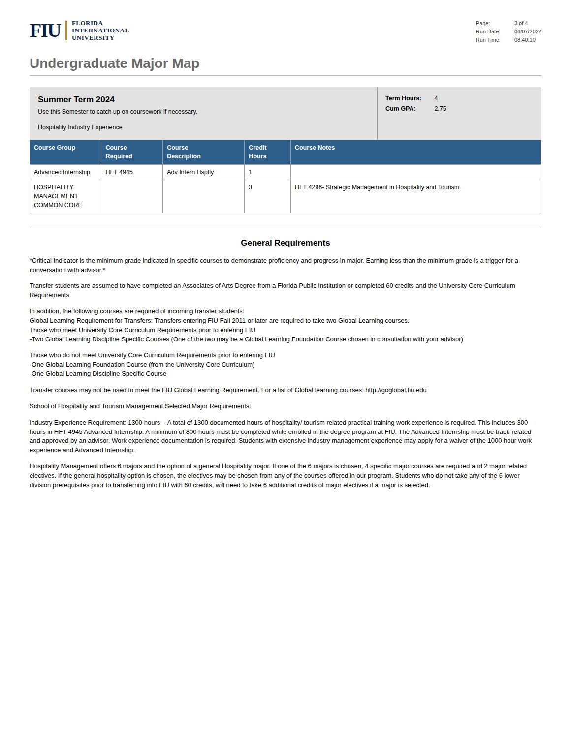FIU
FLORIDA
INTERNATIONAL
UNIVERSITY
| Page: | 3 of 4 |
| Run Date: | 06/07/2022 |
| Run Time: | 08:40:10 |
Undergraduate Major Map
Summer Term 2024
Use this Semester to catch up on coursework if necessary.
Hospitality Industry Experience
| Term Hours: | 4 |
| Cum GPA: | 2.75 |
| Course Group | Course Required | Course Description | Credit Hours | Course Notes |
| --- | --- | --- | --- | --- |
| Advanced Internship | HFT 4945 | Adv Intern Hsptly | 1 | |
| HOSPITALITY MANAGEMENT COMMON CORE | | | 3 | HFT 4296- Strategic Management in Hospitality and Tourism |
General Requirements
*Critical Indicator is the minimum grade indicated in specific courses to demonstrate proficiency and progress in major. Earning less than the minimum grade is a trigger for a conversation with advisor.*
Transfer students are assumed to have completed an Associates of Arts Degree from a Florida Public Institution or completed 60 credits and the University Core Curriculum Requirements.
In addition, the following courses are required of incoming transfer students:
Global Learning Requirement for Transfers: Transfers entering FIU Fall 2011 or later are required to take two Global Learning courses.
Those who meet University Core Curriculum Requirements prior to entering FIU
-Two Global Learning Discipline Specific Courses (One of the two may be a Global Learning Foundation Course chosen in consultation with your advisor)
Those who do not meet University Core Curriculum Requirements prior to entering FIU
-One Global Learning Foundation Course (from the University Core Curriculum)
-One Global Learning Discipline Specific Course
Transfer courses may not be used to meet the FIU Global Learning Requirement. For a list of Global learning courses: http://goglobal.fiu.edu
School of Hospitality and Tourism Management Selected Major Requirements:
Industry Experience Requirement: 1300 hours - A total of 1300 documented hours of hospitality/ tourism related practical training work experience is required. This includes 300 hours in HFT 4945 Advanced Internship. A minimum of 800 hours must be completed while enrolled in the degree program at FIU. The Advanced Internship must be track-related and approved by an advisor. Work experience documentation is required. Students with extensive industry management experience may apply for a waiver of the 1000 hour work experience and Advanced Internship.
Hospitality Management offers 6 majors and the option of a general Hospitality major. If one of the 6 majors is chosen, 4 specific major courses are required and 2 major related electives. If the general hospitality option is chosen, the electives may be chosen from any of the courses offered in our program. Students who do not take any of the 6 lower division prerequisites prior to transferring into FIU with 60 credits, will need to take 6 additional credits of major electives if a major is selected.